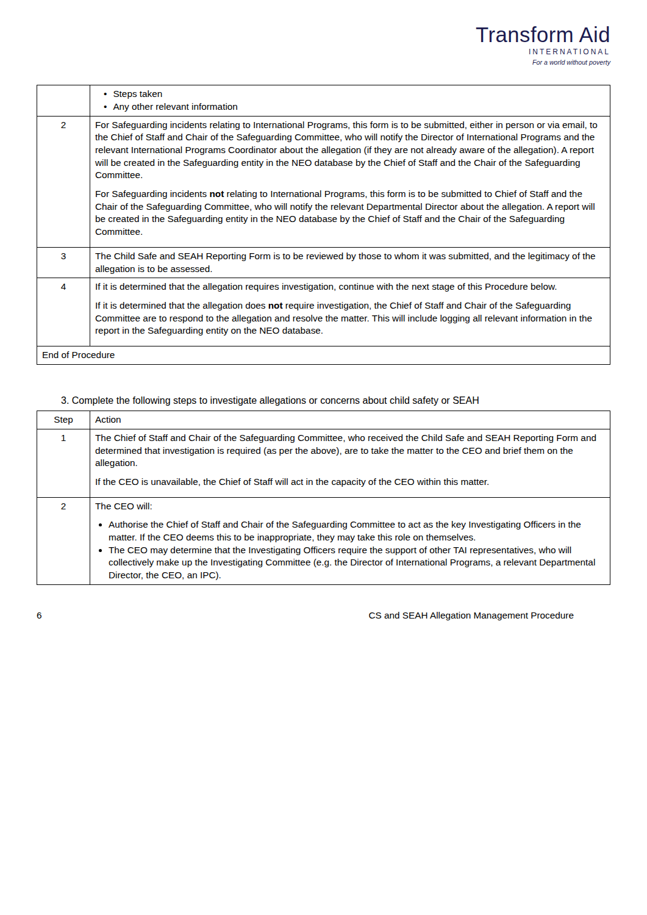Transform Aid
INTERNATIONAL
For a world without poverty
| | Steps taken Any other relevant information |
| 2 | For Safeguarding incidents relating to International Programs, this form is to be submitted, either in person or via email, to the Chief of Staff and Chair of the Safeguarding Committee, who will notify the Director of International Programs and the relevant International Programs Coordinator about the allegation (if they are not already aware of the allegation). A report will be created in the Safeguarding entity in the NEO database by the Chief of Staff and the Chair of the Safeguarding Committee. For Safeguarding incidents not relating to International Programs, this form is to be submitted to Chief of Staff and the Chair of the Safeguarding Committee, who will notify the relevant Departmental Director about the allegation. A report will be created in the Safeguarding entity in the NEO database by the Chief of Staff and the Chair of the Safeguarding Committee. |
| 3 | The Child Safe and SEAH Reporting Form is to be reviewed by those to whom it was submitted, and the legitimacy of the allegation is to be assessed. |
| 4 | If it is determined that the allegation requires investigation, continue with the next stage of this Procedure below. If it is determined that the allegation does not require investigation, the Chief of Staff and Chair of the Safeguarding Committee are to respond to the allegation and resolve the matter. This will include logging all relevant information in the report in the Safeguarding entity on the NEO database. |
| End of Procedure |
3. Complete the following steps to investigate allegations or concerns about child safety or SEAH
| Step | Action |
| --- | --- |
| 1 | The Chief of Staff and Chair of the Safeguarding Committee, who received the Child Safe and SEAH Reporting Form and determined that investigation is required (as per the above), are to take the matter to the CEO and brief them on the allegation. If the CEO is unavailable, the Chief of Staff will act in the capacity of the CEO within this matter. |
| 2 | The CEO will: Authorise the Chief of Staff and Chair of the Safeguarding Committee to act as the key Investigating Officers in the matter. If the CEO deems this to be inappropriate, they may take this role on themselves. The CEO may determine that the Investigating Officers require the support of other TAI representatives, who will collectively make up the Investigating Committee (e.g. the Director of International Programs, a relevant Departmental Director, the CEO, an IPC). |
6 CS and SEAH Allegation Management Procedure